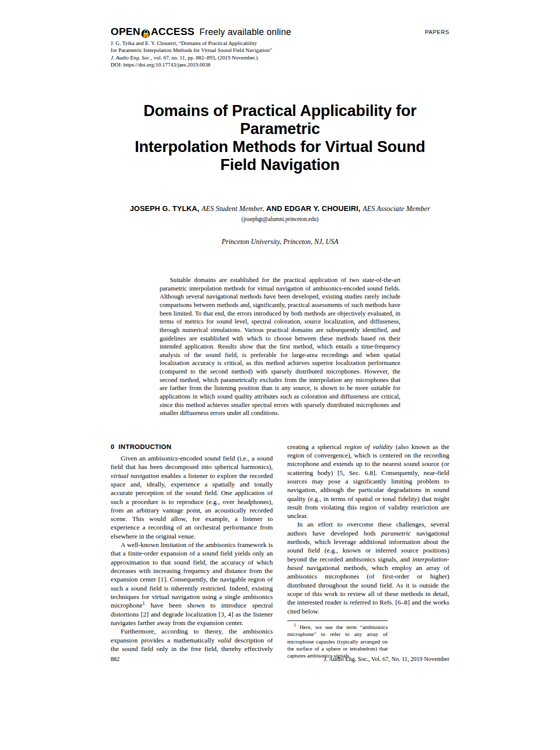PAPERS
OPEN🔒ACCESSFreely available online
J. G. Tylka and E. Y. Choueiri, “Domains of Practical Applicability
for Parametric Interpolation Methods for Virtual Sound Field Navigation”
J. Audio Eng. Soc., vol. 67, no. 11, pp. 882–893, (2019 November.).
DOI: https://doi.org/10.17743/jaes.2019.0038
Domains of Practical Applicability for Parametric
Interpolation Methods for Virtual Sound
Field Navigation
JOSEPH G. TYLKA, AES Student Member, AND EDGAR Y. CHOUEIRI, AES Associate Member
(josephgt@alumni.princeton.edu)
Princeton University, Princeton, NJ, USA
Suitable domains are established for the practical application of two state-of-the-art parametric interpolation methods for virtual navigation of ambisonics-encoded sound fields. Although several navigational methods have been developed, existing studies rarely include comparisons between methods and, significantly, practical assessments of such methods have been limited. To that end, the errors introduced by both methods are objectively evaluated, in terms of metrics for sound level, spectral coloration, source localization, and diffuseness, through numerical simulations. Various practical domains are subsequently identified, and guidelines are established with which to choose between these methods based on their intended application. Results show that the first method, which entails a time-frequency analysis of the sound field, is preferable for large-area recordings and when spatial localization accuracy is critical, as this method achieves superior localization performance (compared to the second method) with sparsely distributed microphones. However, the second method, which parametrically excludes from the interpolation any microphones that are farther from the listening position than is any source, is shown to be more suitable for applications in which sound quality attributes such as coloration and diffuseness are critical, since this method achieves smaller spectral errors with sparsely distributed microphones and smaller diffuseness errors under all conditions.
0 INTRODUCTION
Given an ambisonics-encoded sound field (i.e., a sound field that has been decomposed into spherical harmonics), virtual navigation enables a listener to explore the recorded space and, ideally, experience a spatially and tonally accurate perception of the sound field. One application of such a procedure is to reproduce (e.g., over headphones), from an arbitrary vantage point, an acoustically recorded scene. This would allow, for example, a listener to experience a recording of an orchestral performance from elsewhere in the original venue.
A well-known limitation of the ambisonics framework is that a finite-order expansion of a sound field yields only an approximation to that sound field, the accuracy of which decreases with increasing frequency and distance from the expansion center [1]. Consequently, the navigable region of such a sound field is inherently restricted. Indeed, existing techniques for virtual navigation using a single ambisonics microphone1 have been shown to introduce spectral distortions [2] and degrade localization [3, 4] as the listener navigates farther away from the expansion center.
Furthermore, according to theory, the ambisonics expansion provides a mathematically valid description of the sound field only in the free field, thereby effectively creating a spherical region of validity (also known as the region of convergence), which is centered on the recording microphone and extends up to the nearest sound source (or scattering body) [5, Sec. 6.8]. Consequently, near-field sources may pose a significantly limiting problem to navigation, although the particular degradations in sound quality (e.g., in terms of spatial or tonal fidelity) that might result from violating this region of validity restriction are unclear.
In an effort to overcome these challenges, several authors have developed both parametric navigational methods, which leverage additional information about the sound field (e.g., known or inferred source positions) beyond the recorded ambisonics signals, and interpolation-based navigational methods, which employ an array of ambisonics microphones (of first-order or higher) distributed throughout the sound field. As it is outside the scope of this work to review all of these methods in detail, the interested reader is referred to Refs. [6–8] and the works cited below.
1 Here, we use the term “ambisonics microphone” to refer to any array of microphone capsules (typically arranged on the surface of a sphere or tetrahedron) that captures ambisonics signals.
882 J. Audio Eng. Soc., Vol. 67, No. 11, 2019 November